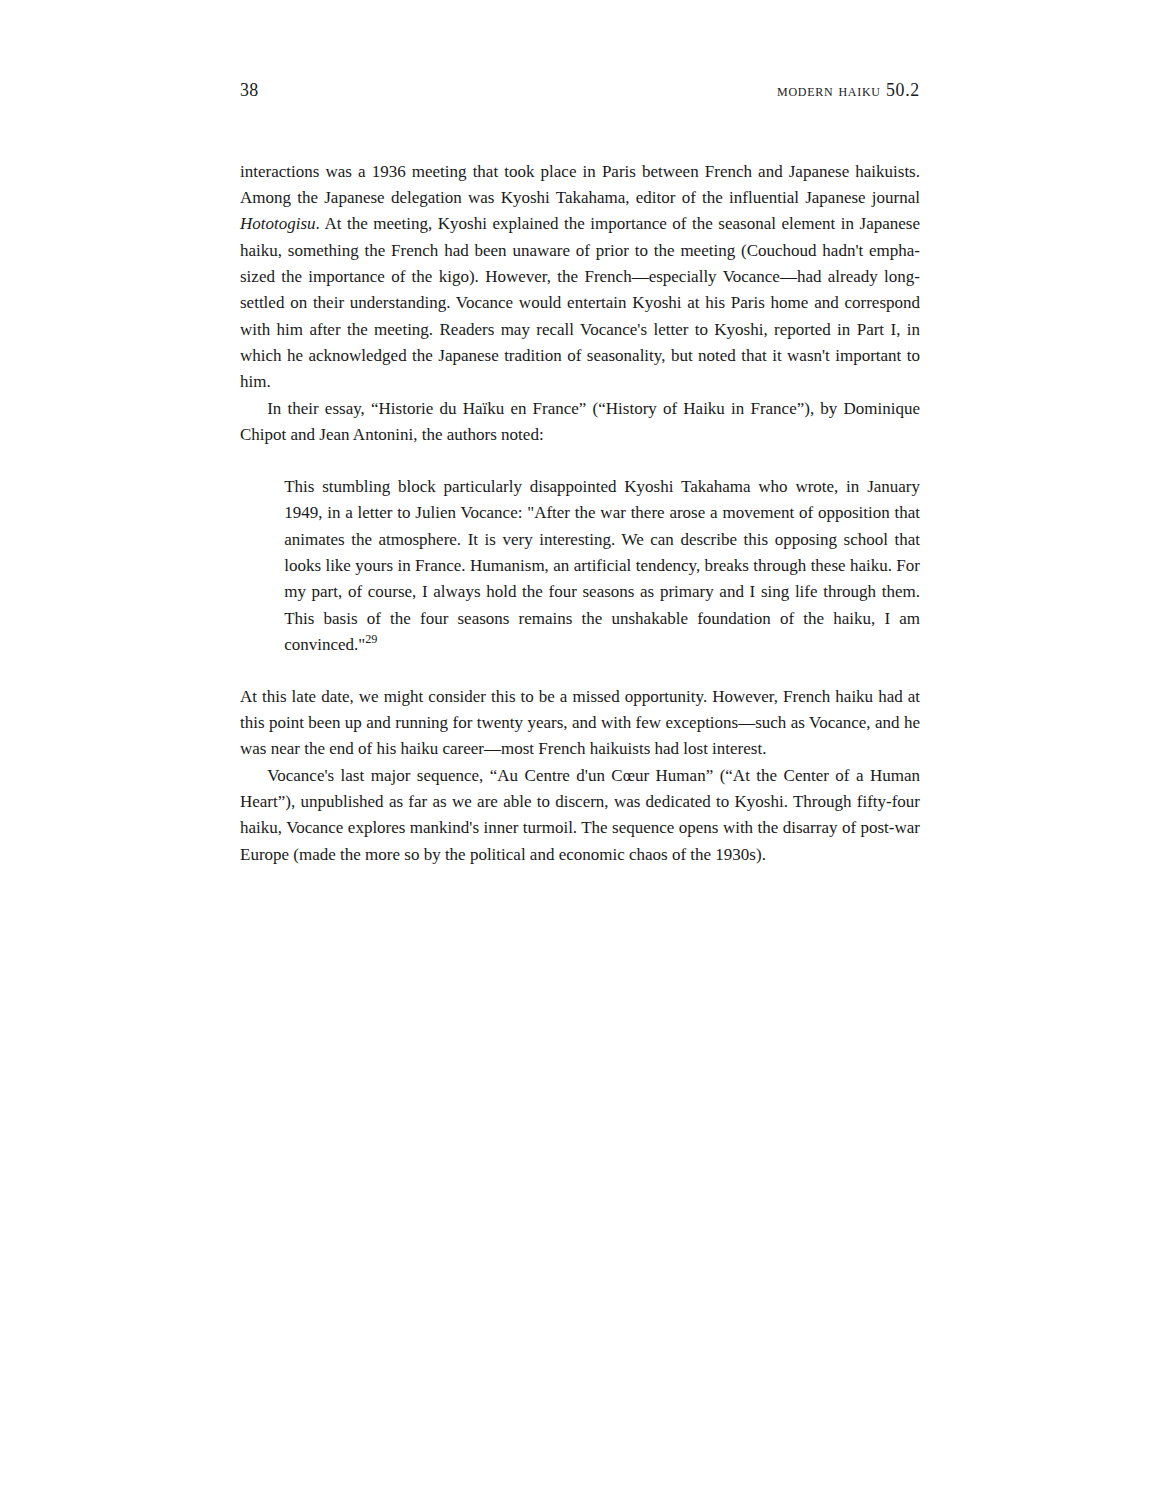38 Modern Haiku 50.2
interactions was a 1936 meeting that took place in Paris between French and Japanese haikuists. Among the Japanese delegation was Kyoshi Takahama, editor of the influential Japanese journal Hototogisu. At the meeting, Kyoshi explained the importance of the seasonal element in Japanese haiku, something the French had been unaware of prior to the meeting (Couchoud hadn't emphasized the importance of the kigo). However, the French—especially Vocance—had already long-settled on their understanding. Vocance would entertain Kyoshi at his Paris home and correspond with him after the meeting. Readers may recall Vocance's letter to Kyoshi, reported in Part I, in which he acknowledged the Japanese tradition of seasonality, but noted that it wasn't important to him.
In their essay, “Historie du Haïku en France” (“History of Haiku in France”), by Dominique Chipot and Jean Antonini, the authors noted:
This stumbling block particularly disappointed Kyoshi Takahama who wrote, in January 1949, in a letter to Julien Vocance: "After the war there arose a movement of opposition that animates the atmosphere. It is very interesting. We can describe this opposing school that looks like yours in France. Humanism, an artificial tendency, breaks through these haiku. For my part, of course, I always hold the four seasons as primary and I sing life through them. This basis of the four seasons remains the unshakable foundation of the haiku, I am convinced."29
At this late date, we might consider this to be a missed opportunity. However, French haiku had at this point been up and running for twenty years, and with few exceptions—such as Vocance, and he was near the end of his haiku career—most French haikuists had lost interest.
Vocance's last major sequence, “Au Centre d'un Cœur Human” (“At the Center of a Human Heart”), unpublished as far as we are able to discern, was dedicated to Kyoshi. Through fifty-four haiku, Vocance explores mankind's inner turmoil. The sequence opens with the disarray of post-war Europe (made the more so by the political and economic chaos of the 1930s).